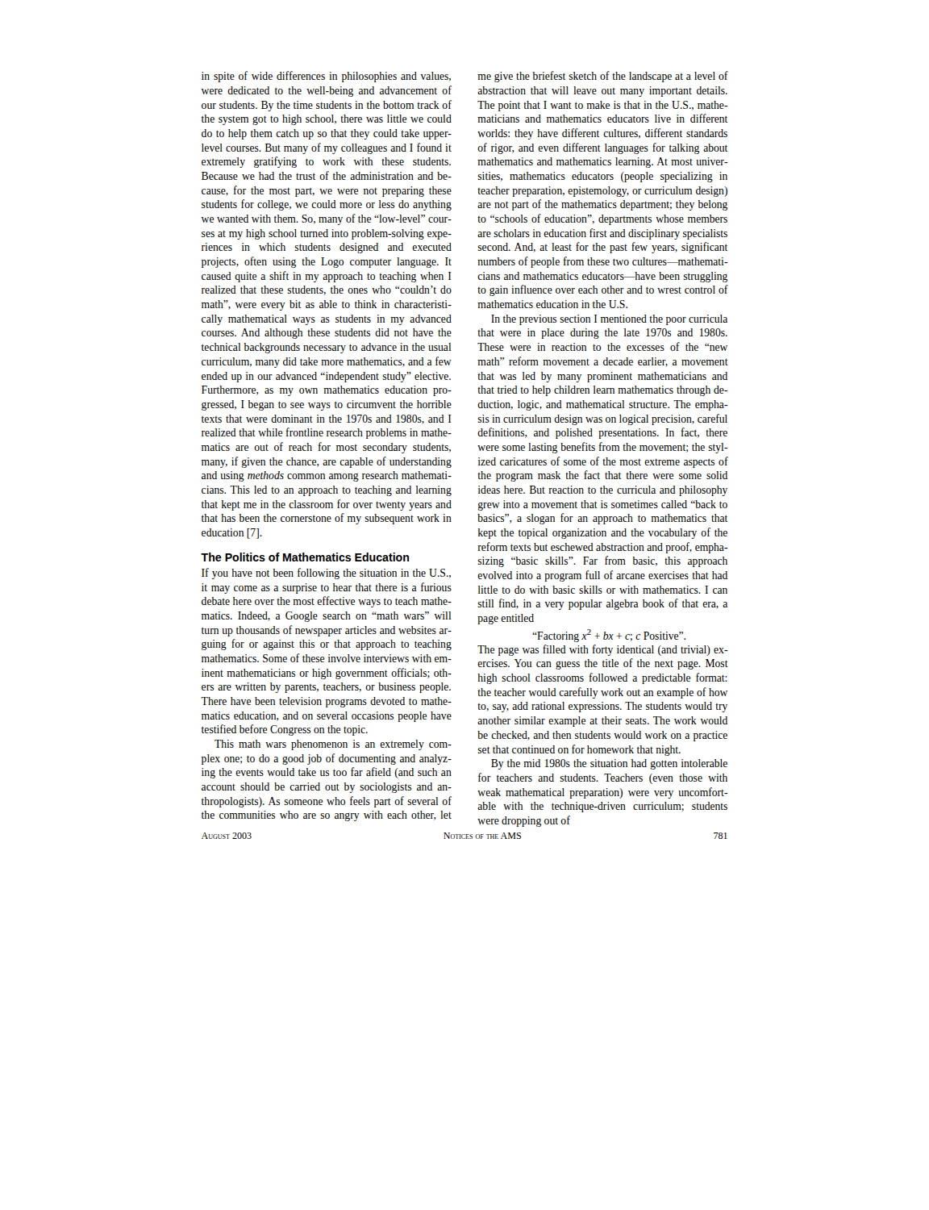in spite of wide differences in philosophies and values, were dedicated to the well-being and advancement of our students. By the time students in the bottom track of the system got to high school, there was little we could do to help them catch up so that they could take upper-level courses. But many of my colleagues and I found it extremely gratifying to work with these students. Because we had the trust of the administration and because, for the most part, we were not preparing these students for college, we could more or less do anything we wanted with them. So, many of the “low-level” courses at my high school turned into problem-solving experiences in which students designed and executed projects, often using the Logo computer language. It caused quite a shift in my approach to teaching when I realized that these students, the ones who “couldn’t do math”, were every bit as able to think in characteristically mathematical ways as students in my advanced courses. And although these students did not have the technical backgrounds necessary to advance in the usual curriculum, many did take more mathematics, and a few ended up in our advanced “independent study” elective. Furthermore, as my own mathematics education progressed, I began to see ways to circumvent the horrible texts that were dominant in the 1970s and 1980s, and I realized that while frontline research problems in mathematics are out of reach for most secondary students, many, if given the chance, are capable of understanding and using methods common among research mathematicians. This led to an approach to teaching and learning that kept me in the classroom for over twenty years and that has been the cornerstone of my subsequent work in education [7].
The Politics of Mathematics Education
If you have not been following the situation in the U.S., it may come as a surprise to hear that there is a furious debate here over the most effective ways to teach mathematics. Indeed, a Google search on “math wars” will turn up thousands of newspaper articles and websites arguing for or against this or that approach to teaching mathematics. Some of these involve interviews with eminent mathematicians or high government officials; others are written by parents, teachers, or business people. There have been television programs devoted to mathematics education, and on several occasions people have testified before Congress on the topic.
This math wars phenomenon is an extremely complex one; to do a good job of documenting and analyzing the events would take us too far afield (and such an account should be carried out by sociologists and anthropologists). As someone who feels part of several of the communities who are so angry with each other, let me give the briefest sketch of the landscape at a level of abstraction that will leave out many important details. The point that I want to make is that in the U.S., mathematicians and mathematics educators live in different worlds: they have different cultures, different standards of rigor, and even different languages for talking about mathematics and mathematics learning. At most universities, mathematics educators (people specializing in teacher preparation, epistemology, or curriculum design) are not part of the mathematics department; they belong to “schools of education”, departments whose members are scholars in education first and disciplinary specialists second. And, at least for the past few years, significant numbers of people from these two cultures—mathematicians and mathematics educators—have been struggling to gain influence over each other and to wrest control of mathematics education in the U.S.
In the previous section I mentioned the poor curricula that were in place during the late 1970s and 1980s. These were in reaction to the excesses of the “new math” reform movement a decade earlier, a movement that was led by many prominent mathematicians and that tried to help children learn mathematics through deduction, logic, and mathematical structure. The emphasis in curriculum design was on logical precision, careful definitions, and polished presentations. In fact, there were some lasting benefits from the movement; the stylized caricatures of some of the most extreme aspects of the program mask the fact that there were some solid ideas here. But reaction to the curricula and philosophy grew into a movement that is sometimes called “back to basics”, a slogan for an approach to mathematics that kept the topical organization and the vocabulary of the reform texts but eschewed abstraction and proof, emphasizing “basic skills”. Far from basic, this approach evolved into a program full of arcane exercises that had little to do with basic skills or with mathematics. I can still find, in a very popular algebra book of that era, a page entitled
“Factoring x2 + bx + c; c Positive”.
The page was filled with forty identical (and trivial) exercises. You can guess the title of the next page. Most high school classrooms followed a predictable format: the teacher would carefully work out an example of how to, say, add rational expressions. The students would try another similar example at their seats. The work would be checked, and then students would work on a practice set that continued on for homework that night.
By the mid 1980s the situation had gotten intolerable for teachers and students. Teachers (even those with weak mathematical preparation) were very uncomfortable with the technique-driven curriculum; students were dropping out of
August 2003
Notices of the AMS
781